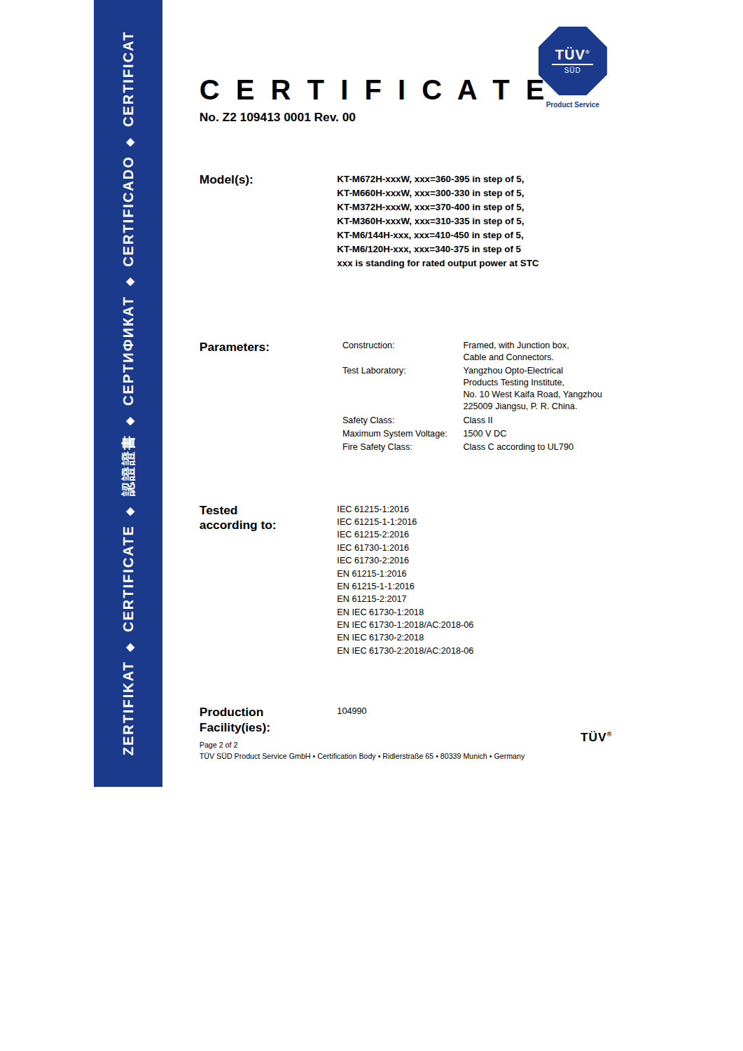ZERTIFIKAT ◆ CERTIFICATE ◆ 認證證書 ◆ CEPTИФИКАТ ◆ CERTIFICADO ◆ CERTIFICAT
TÜV®
SÜD
Product Service
C E R T I F I C A T E
No. Z2 109413 0001 Rev. 00
| Model(s): | KT-M672H-xxxW, xxx=360-395 in step of 5, KT-M660H-xxxW, xxx=300-330 in step of 5, KT-M372H-xxxW, xxx=370-400 in step of 5, KT-M360H-xxxW, xxx=310-335 in step of 5, KT-M6/144H-xxx, xxx=410-450 in step of 5, KT-M6/120H-xxx, xxx=340-375 in step of 5 xxx is standing for rated output power at STC |
| Parameters: | / Construction: / Framed, with Junction box, Cable and Connectors. / / Test Laboratory: / Yangzhou Opto-Electrical Products Testing Institute, No. 10 West Kaifa Road, Yangzhou 225009 Jiangsu, P. R. China. / / Safety Class: / Class II / / Maximum System Voltage: / 1500 V DC / / Fire Safety Class: / Class C according to UL790 / |
| Tested according to: | IEC 61215-1:2016 IEC 61215-1-1:2016 IEC 61215-2:2016 IEC 61730-1:2016 IEC 61730-2:2016 EN 61215-1:2016 EN 61215-1-1:2016 EN 61215-2:2017 EN IEC 61730-1:2018 EN IEC 61730-1:2018/AC:2018-06 EN IEC 61730-2:2018 EN IEC 61730-2:2018/AC:2018-06 |
| Production Facility(ies): | 104990 |
TÜV®
Page 2 of 2
TÜV SÜD Product Service GmbH • Certification Body • Ridlerstraße 65 • 80339 Munich • Germany